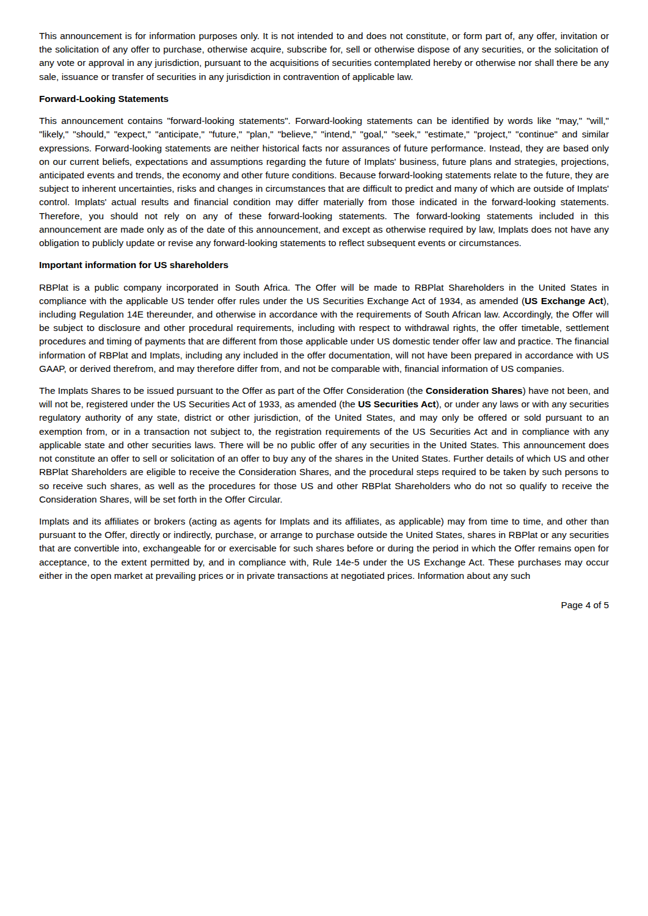This announcement is for information purposes only. It is not intended to and does not constitute, or form part of, any offer, invitation or the solicitation of any offer to purchase, otherwise acquire, subscribe for, sell or otherwise dispose of any securities, or the solicitation of any vote or approval in any jurisdiction, pursuant to the acquisitions of securities contemplated hereby or otherwise nor shall there be any sale, issuance or transfer of securities in any jurisdiction in contravention of applicable law.
Forward-Looking Statements
This announcement contains "forward-looking statements". Forward-looking statements can be identified by words like "may," "will," "likely," "should," "expect," "anticipate," "future," "plan," "believe," "intend," "goal," "seek," "estimate," "project," "continue" and similar expressions. Forward-looking statements are neither historical facts nor assurances of future performance. Instead, they are based only on our current beliefs, expectations and assumptions regarding the future of Implats' business, future plans and strategies, projections, anticipated events and trends, the economy and other future conditions. Because forward-looking statements relate to the future, they are subject to inherent uncertainties, risks and changes in circumstances that are difficult to predict and many of which are outside of Implats' control. Implats' actual results and financial condition may differ materially from those indicated in the forward-looking statements. Therefore, you should not rely on any of these forward-looking statements. The forward-looking statements included in this announcement are made only as of the date of this announcement, and except as otherwise required by law, Implats does not have any obligation to publicly update or revise any forward-looking statements to reflect subsequent events or circumstances.
Important information for US shareholders
RBPlat is a public company incorporated in South Africa. The Offer will be made to RBPlat Shareholders in the United States in compliance with the applicable US tender offer rules under the US Securities Exchange Act of 1934, as amended (US Exchange Act), including Regulation 14E thereunder, and otherwise in accordance with the requirements of South African law. Accordingly, the Offer will be subject to disclosure and other procedural requirements, including with respect to withdrawal rights, the offer timetable, settlement procedures and timing of payments that are different from those applicable under US domestic tender offer law and practice. The financial information of RBPlat and Implats, including any included in the offer documentation, will not have been prepared in accordance with US GAAP, or derived therefrom, and may therefore differ from, and not be comparable with, financial information of US companies.
The Implats Shares to be issued pursuant to the Offer as part of the Offer Consideration (the Consideration Shares) have not been, and will not be, registered under the US Securities Act of 1933, as amended (the US Securities Act), or under any laws or with any securities regulatory authority of any state, district or other jurisdiction, of the United States, and may only be offered or sold pursuant to an exemption from, or in a transaction not subject to, the registration requirements of the US Securities Act and in compliance with any applicable state and other securities laws. There will be no public offer of any securities in the United States. This announcement does not constitute an offer to sell or solicitation of an offer to buy any of the shares in the United States. Further details of which US and other RBPlat Shareholders are eligible to receive the Consideration Shares, and the procedural steps required to be taken by such persons to so receive such shares, as well as the procedures for those US and other RBPlat Shareholders who do not so qualify to receive the Consideration Shares, will be set forth in the Offer Circular.
Implats and its affiliates or brokers (acting as agents for Implats and its affiliates, as applicable) may from time to time, and other than pursuant to the Offer, directly or indirectly, purchase, or arrange to purchase outside the United States, shares in RBPlat or any securities that are convertible into, exchangeable for or exercisable for such shares before or during the period in which the Offer remains open for acceptance, to the extent permitted by, and in compliance with, Rule 14e-5 under the US Exchange Act. These purchases may occur either in the open market at prevailing prices or in private transactions at negotiated prices. Information about any such
Page 4 of 5